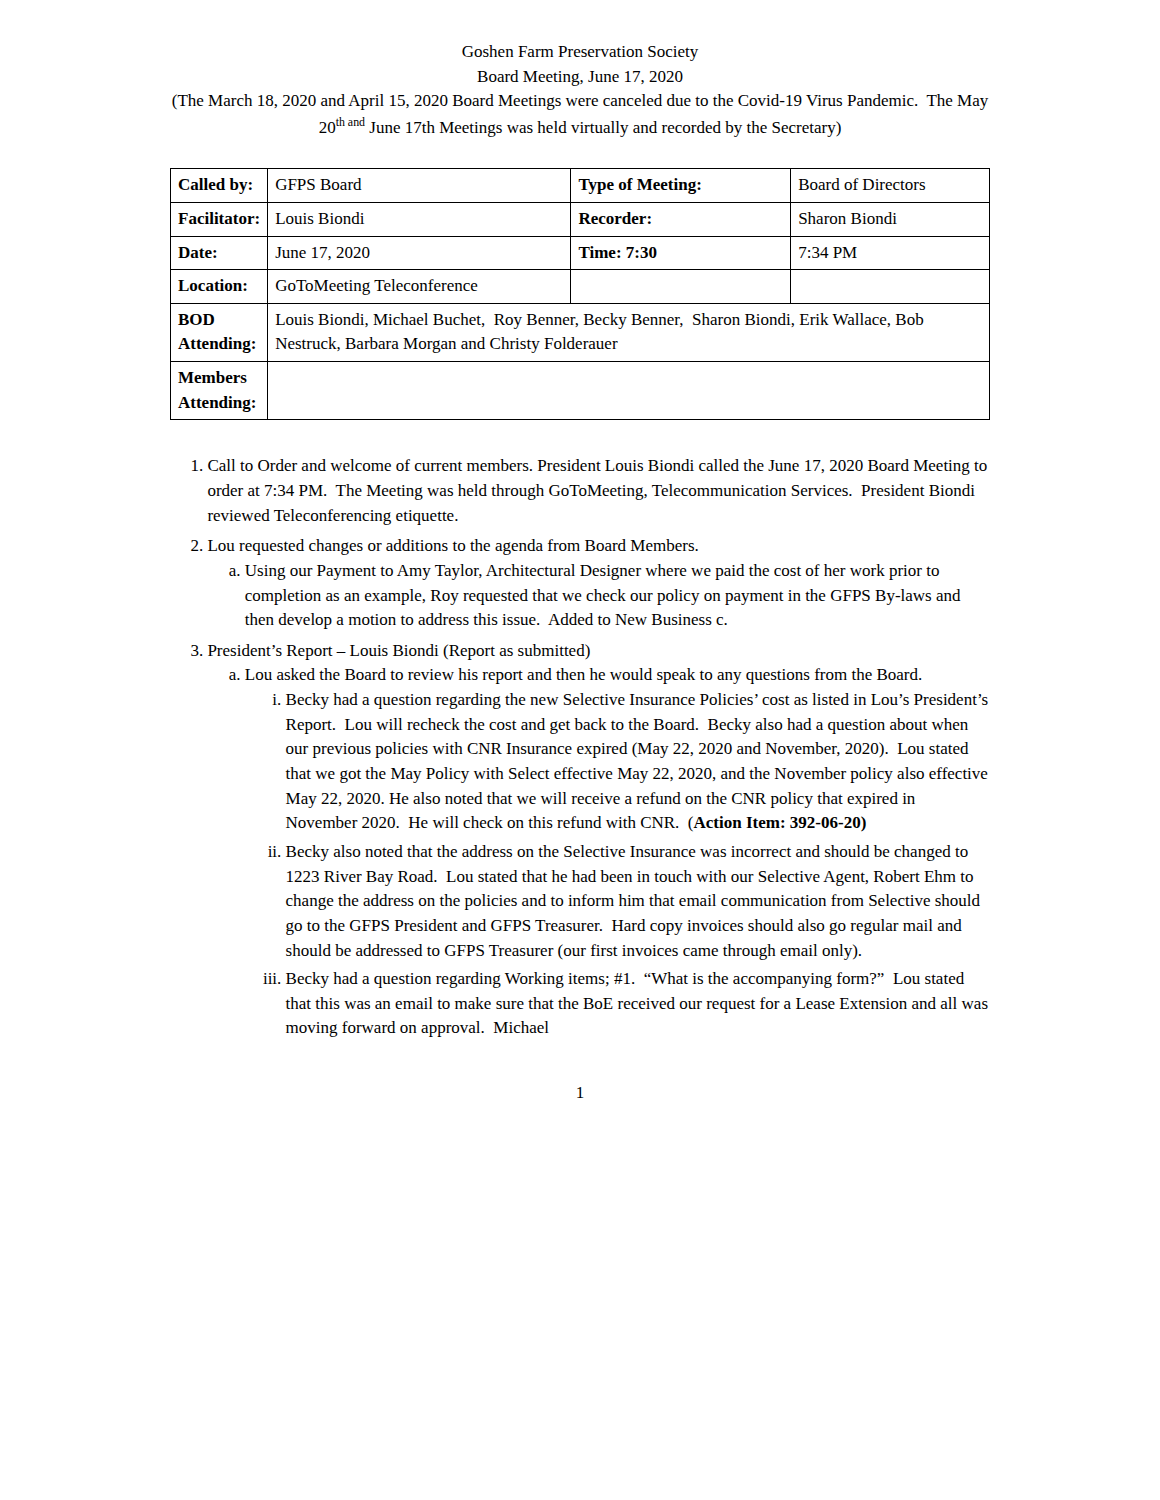Goshen Farm Preservation Society
Board Meeting, June 17, 2020
(The March 18, 2020 and April 15, 2020 Board Meetings were canceled due to the Covid-19 Virus Pandemic. The May 20th and June 17th Meetings was held virtually and recorded by the Secretary)
| Called by: | GFPS Board | Type of Meeting: | Board of Directors |
| Facilitator: | Louis Biondi | Recorder: | Sharon Biondi |
| Date: | June 17, 2020 | Time: 7:30 | 7:34 PM |
| Location: | GoToMeeting Teleconference | | |
| BOD Attending: | Louis Biondi, Michael Buchet, Roy Benner, Becky Benner, Sharon Biondi, Erik Wallace, Bob Nestruck, Barbara Morgan and Christy Folderauer |
| Members Attending: | |
Call to Order and welcome of current members. President Louis Biondi called the June 17, 2020 Board Meeting to order at 7:34 PM. The Meeting was held through GoToMeeting, Telecommunication Services. President Biondi reviewed Teleconferencing etiquette.
Lou requested changes or additions to the agenda from Board Members.
Using our Payment to Amy Taylor, Architectural Designer where we paid the cost of her work prior to completion as an example, Roy requested that we check our policy on payment in the GFPS By-laws and then develop a motion to address this issue. Added to New Business c.
President’s Report – Louis Biondi (Report as submitted)
Lou asked the Board to review his report and then he would speak to any questions from the Board.
Becky had a question regarding the new Selective Insurance Policies’ cost as listed in Lou’s President’s Report. Lou will recheck the cost and get back to the Board. Becky also had a question about when our previous policies with CNR Insurance expired (May 22, 2020 and November, 2020). Lou stated that we got the May Policy with Select effective May 22, 2020, and the November policy also effective May 22, 2020. He also noted that we will receive a refund on the CNR policy that expired in November 2020. He will check on this refund with CNR. (Action Item: 392-06-20)
Becky also noted that the address on the Selective Insurance was incorrect and should be changed to 1223 River Bay Road. Lou stated that he had been in touch with our Selective Agent, Robert Ehm to change the address on the policies and to inform him that email communication from Selective should go to the GFPS President and GFPS Treasurer. Hard copy invoices should also go regular mail and should be addressed to GFPS Treasurer (our first invoices came through email only).
Becky had a question regarding Working items; #1. “What is the accompanying form?” Lou stated that this was an email to make sure that the BoE received our request for a Lease Extension and all was moving forward on approval. Michael
1